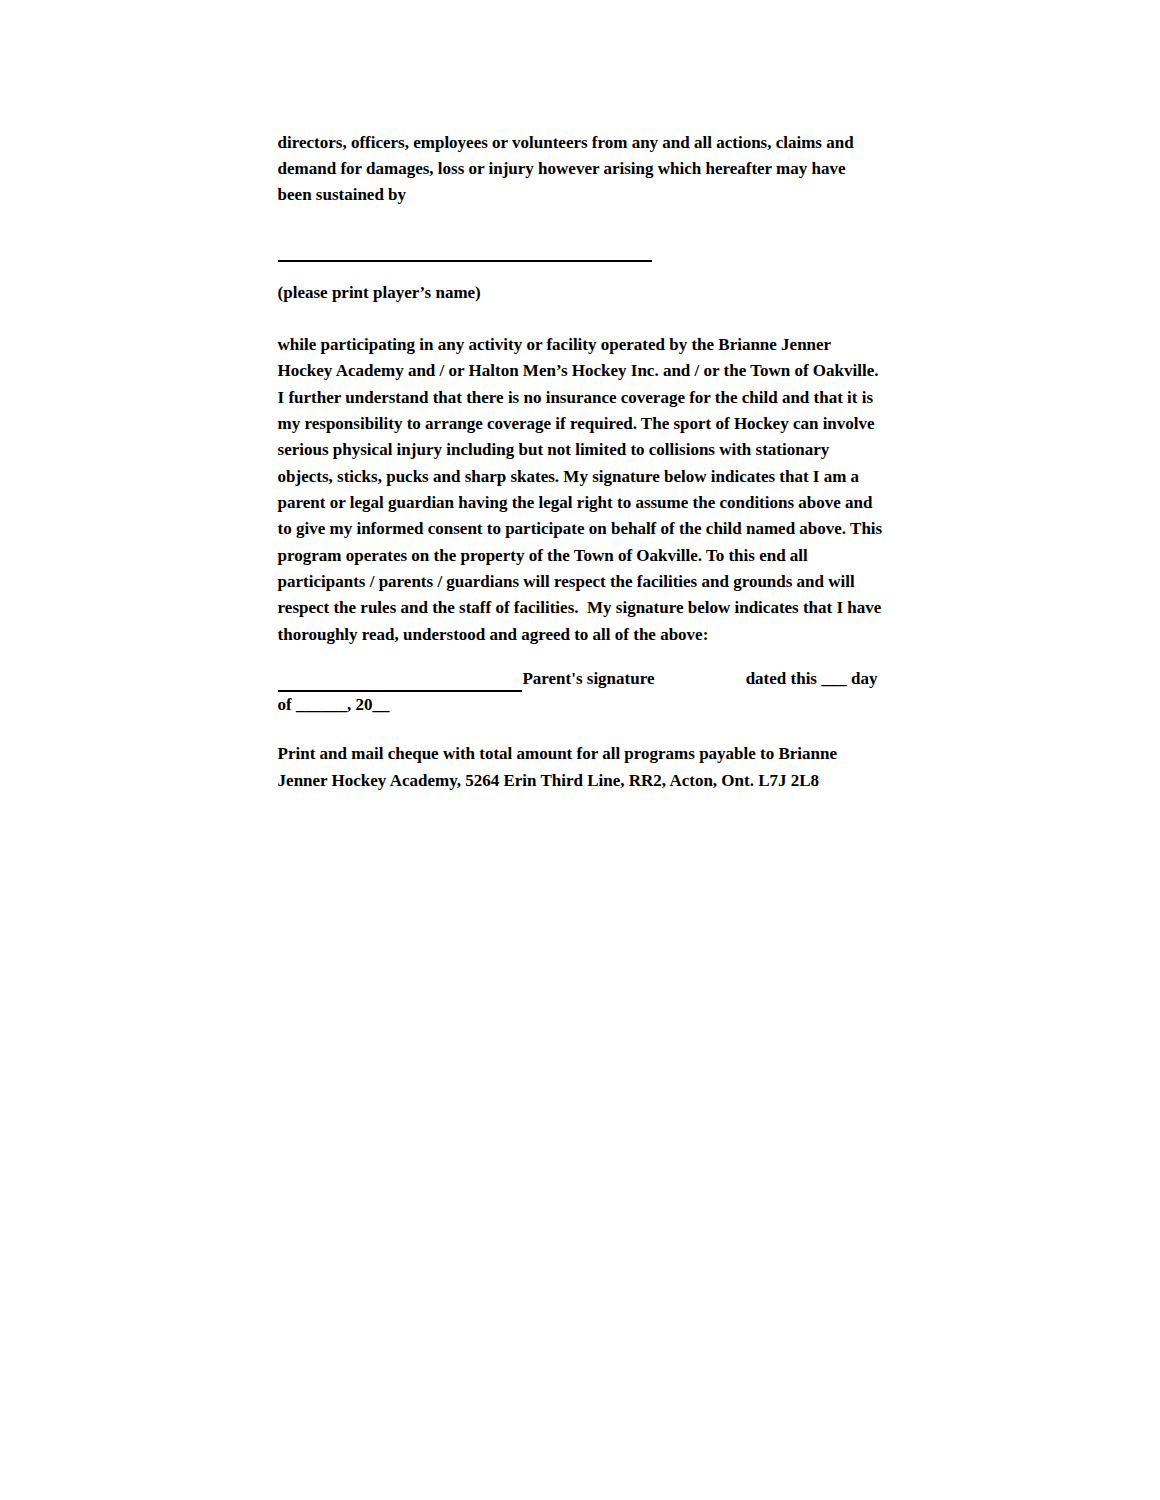directors, officers, employees or volunteers from any and all actions, claims and demand for damages, loss or injury however arising which hereafter may have been sustained by
(please print player’s name)
while participating in any activity or facility operated by the Brianne Jenner Hockey Academy and / or Halton Men’s Hockey Inc. and / or the Town of Oakville. I further understand that there is no insurance coverage for the child and that it is my responsibility to arrange coverage if required. The sport of Hockey can involve serious physical injury including but not limited to collisions with stationary objects, sticks, pucks and sharp skates. My signature below indicates that I am a parent or legal guardian having the legal right to assume the conditions above and to give my informed consent to participate on behalf of the child named above. This program operates on the property of the Town of Oakville. To this end all participants / parents / guardians will respect the facilities and grounds and will respect the rules and the staff of facilities. My signature below indicates that I have thoroughly read, understood and agreed to all of the above:
Parent's signature dated this ___ day of ______, 20__
Print and mail cheque with total amount for all programs payable to Brianne Jenner Hockey Academy, 5264 Erin Third Line, RR2, Acton, Ont. L7J 2L8